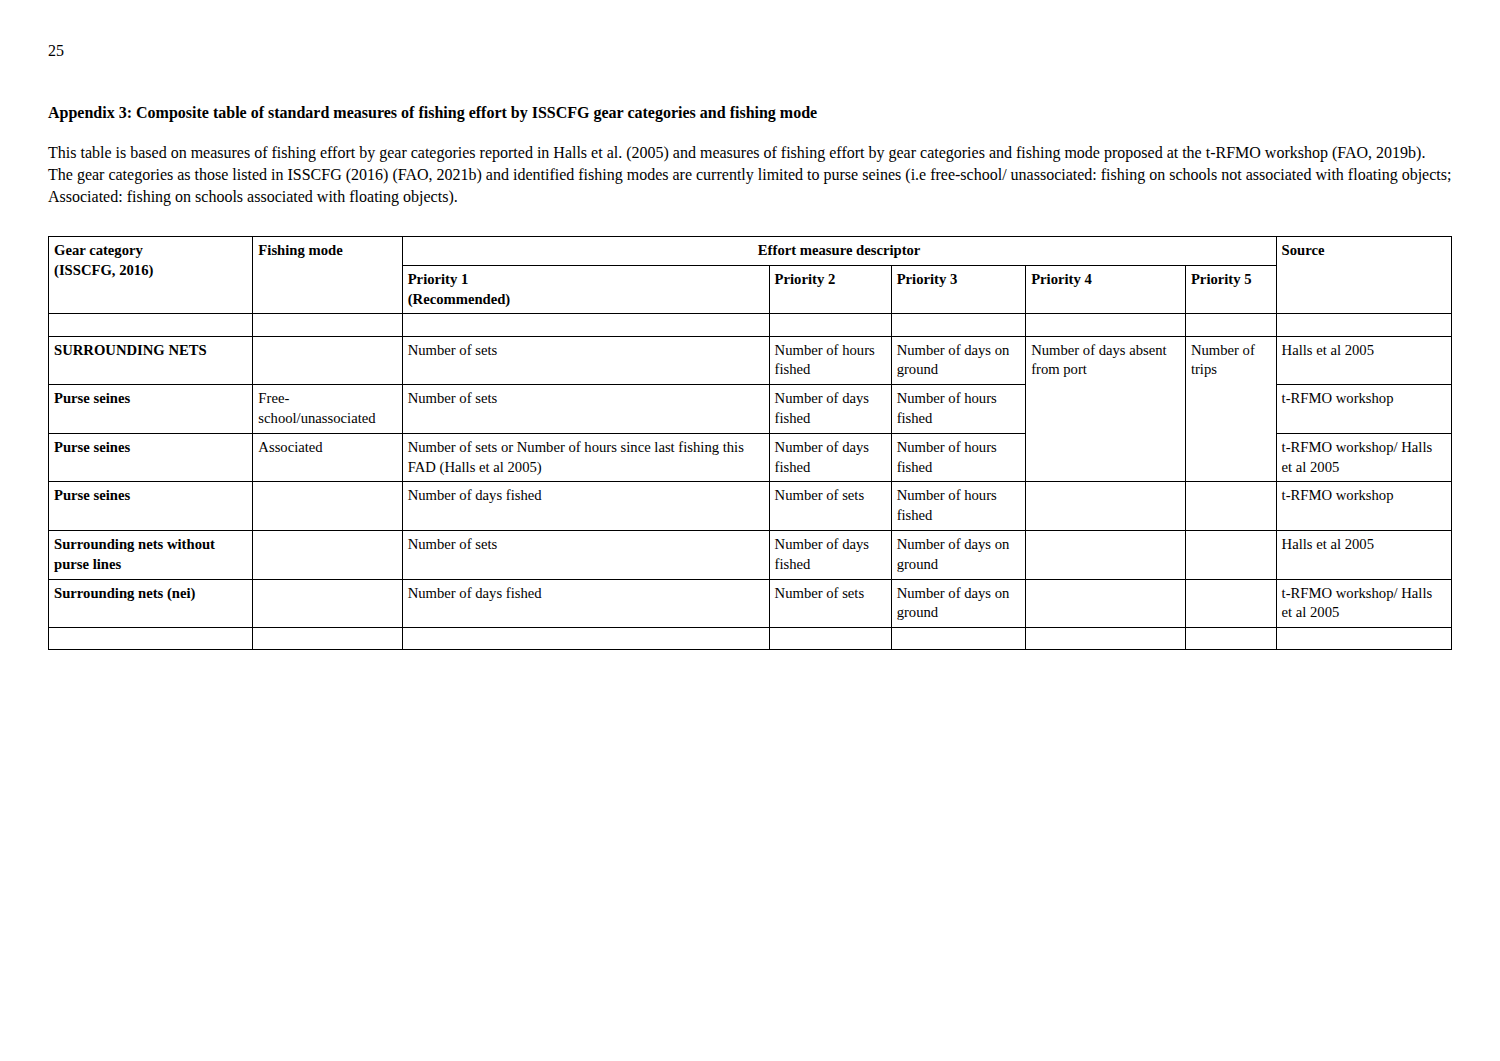25
Appendix 3: Composite table of standard measures of fishing effort by ISSCFG gear categories and fishing mode
This table is based on measures of fishing effort by gear categories reported in Halls et al. (2005) and measures of fishing effort by gear categories and fishing mode proposed at the t-RFMO workshop (FAO, 2019b). The gear categories as those listed in ISSCFG (2016) (FAO, 2021b) and identified fishing modes are currently limited to purse seines (i.e free-school/ unassociated: fishing on schools not associated with floating objects; Associated: fishing on schools associated with floating objects).
| Gear category (ISSCFG, 2016) | Fishing mode | Effort measure descriptor | Source |
| --- | --- | --- | --- |
| Priority 1 (Recommended) | Priority 2 | Priority 3 | Priority 4 | Priority 5 |
| SURROUNDING NETS | | Number of sets | Number of hours fished | Number of days on ground | Number of days absent from port | Number of trips | Halls et al 2005 |
| Purse seines | Free-school/unassociated | Number of sets | Number of days fished | Number of hours fished | t-RFMO workshop |
| Purse seines | Associated | Number of sets or Number of hours since last fishing this FAD (Halls et al 2005) | Number of days fished | Number of hours fished | t-RFMO workshop/ Halls et al 2005 |
| Purse seines | | Number of days fished | Number of sets | Number of hours fished | | | t-RFMO workshop |
| Surrounding nets without purse lines | | Number of sets | Number of days fished | Number of days on ground | | | Halls et al 2005 |
| Surrounding nets (nei) | | Number of days fished | Number of sets | Number of days on ground | | | t-RFMO workshop/ Halls et al 2005 |